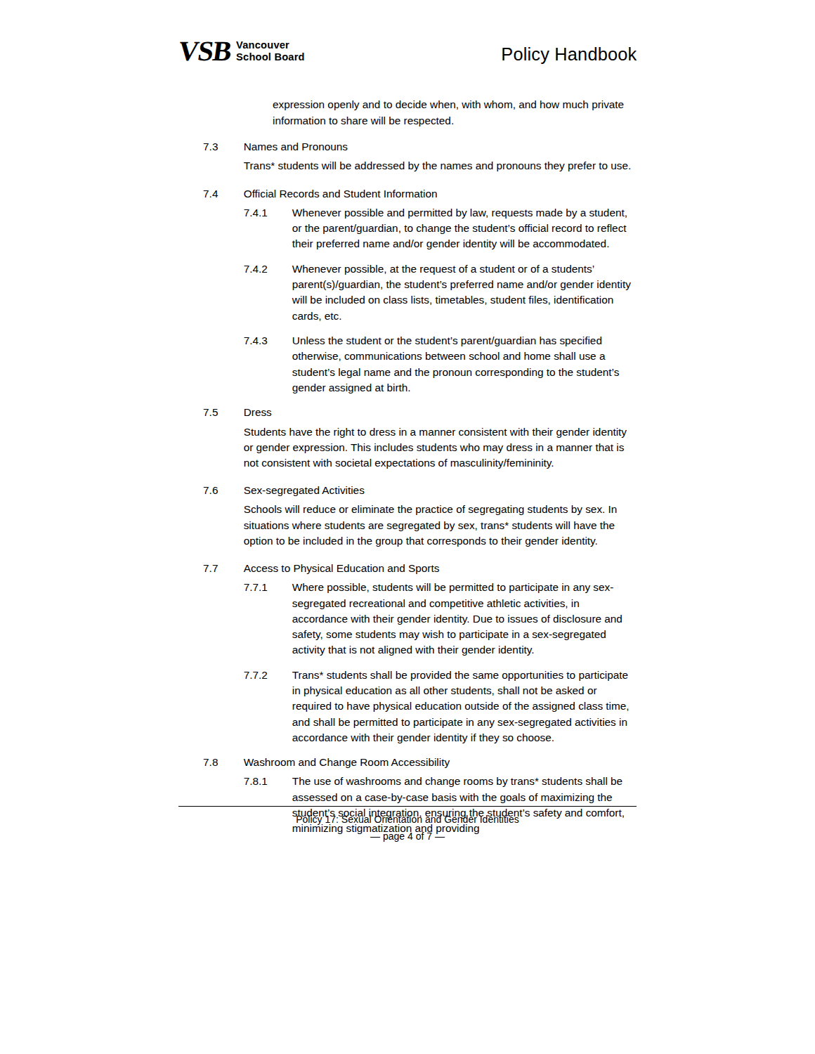VSB Vancouver
School Board
Policy Handbook
expression openly and to decide when, with whom, and how much private information to share will be respected.
7.3
Names and Pronouns
Trans* students will be addressed by the names and pronouns they prefer to use.
7.4
Official Records and Student Information
7.4.1
Whenever possible and permitted by law, requests made by a student, or the parent/guardian, to change the student’s official record to reflect their preferred name and/or gender identity will be accommodated.
7.4.2
Whenever possible, at the request of a student or of a students’ parent(s)/guardian, the student’s preferred name and/or gender identity will be included on class lists, timetables, student files, identification cards, etc.
7.4.3
Unless the student or the student’s parent/guardian has specified otherwise, communications between school and home shall use a student’s legal name and the pronoun corresponding to the student’s gender assigned at birth.
7.5
Dress
Students have the right to dress in a manner consistent with their gender identity or gender expression. This includes students who may dress in a manner that is not consistent with societal expectations of masculinity/femininity.
7.6
Sex-segregated Activities
Schools will reduce or eliminate the practice of segregating students by sex. In situations where students are segregated by sex, trans* students will have the option to be included in the group that corresponds to their gender identity.
7.7
Access to Physical Education and Sports
7.7.1
Where possible, students will be permitted to participate in any sex-segregated recreational and competitive athletic activities, in accordance with their gender identity. Due to issues of disclosure and safety, some students may wish to participate in a sex-segregated activity that is not aligned with their gender identity.
7.7.2
Trans* students shall be provided the same opportunities to participate in physical education as all other students, shall not be asked or required to have physical education outside of the assigned class time, and shall be permitted to participate in any sex-segregated activities in accordance with their gender identity if they so choose.
7.8
Washroom and Change Room Accessibility
7.8.1
The use of washrooms and change rooms by trans* students shall be assessed on a case-by-case basis with the goals of maximizing the student’s social integration, ensuring the student’s safety and comfort, minimizing stigmatization and providing
Policy 17: Sexual Orientation and Gender Identities
— page 4 of 7 —